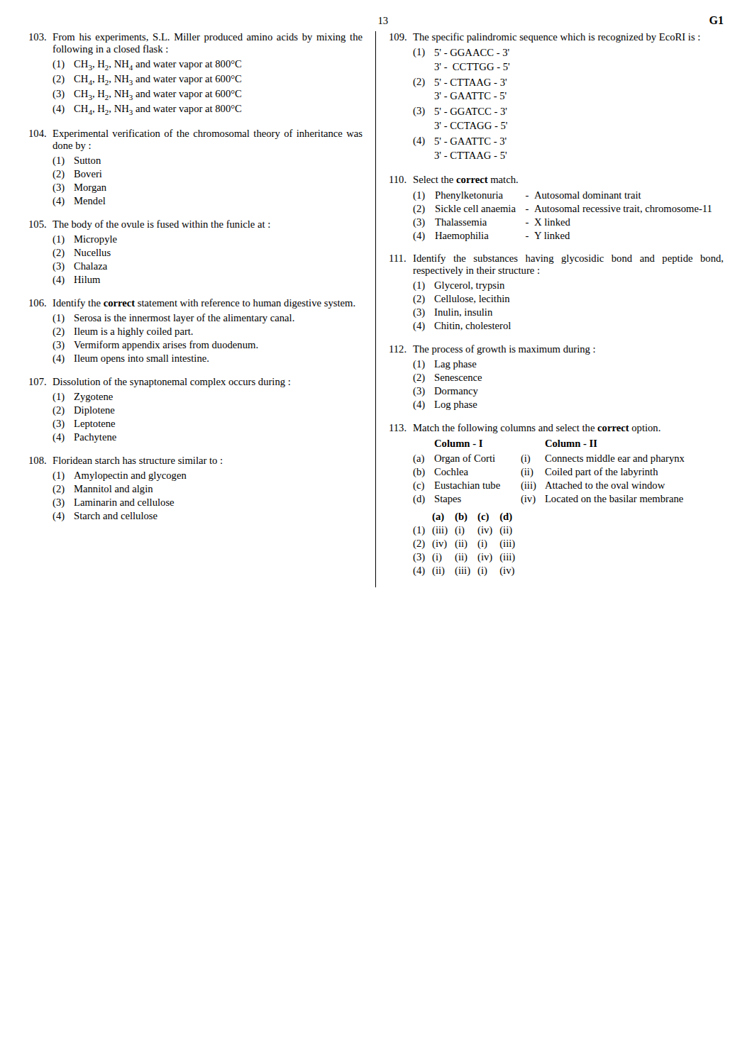13
G1
103.
From his experiments, S.L. Miller produced amino acids by mixing the following in a closed flask :
(1) CH3, H2, NH4 and water vapor at 800°C
(2) CH4, H2, NH3 and water vapor at 600°C
(3) CH3, H2, NH3 and water vapor at 600°C
(4) CH4, H2, NH3 and water vapor at 800°C
104.
Experimental verification of the chromosomal theory of inheritance was done by :
(1) Sutton
(2) Boveri
(3) Morgan
(4) Mendel
105.
The body of the ovule is fused within the funicle at :
(1) Micropyle
(2) Nucellus
(3) Chalaza
(4) Hilum
106.
Identify the correct statement with reference to human digestive system.
(1) Serosa is the innermost layer of the alimentary canal.
(2) Ileum is a highly coiled part.
(3) Vermiform appendix arises from duodenum.
(4) Ileum opens into small intestine.
107.
Dissolution of the synaptonemal complex occurs during :
(1) Zygotene
(2) Diplotene
(3) Leptotene
(4) Pachytene
108.
Floridean starch has structure similar to :
(1) Amylopectin and glycogen
(2) Mannitol and algin
(3) Laminarin and cellulose
(4) Starch and cellulose
109.
The specific palindromic sequence which is recognized by EcoRI is :
(1) 5' - GGAACC - 3'
3' - CCTTGG - 5'
(2) 5' - CTTAAG - 3'
3' - GAATTC - 5'
(3) 5' - GGATCC - 3'
3' - CCTAGG - 5'
(4) 5' - GAATTC - 3'
3' - CTTAAG - 5'
110.
Select the correct match.
| (1) | Phenylketonuria | - | Autosomal dominant trait |
| (2) | Sickle cell anaemia | - | Autosomal recessive trait, chromosome-11 |
| (3) | Thalassemia | - | X linked |
| (4) | Haemophilia | - | Y linked |
111.
Identify the substances having glycosidic bond and peptide bond, respectively in their structure :
(1) Glycerol, trypsin
(2) Cellulose, lecithin
(3) Inulin, insulin
(4) Chitin, cholesterol
112.
The process of growth is maximum during :
(1) Lag phase
(2) Senescence
(3) Dormancy
(4) Log phase
113.
Match the following columns and select the correct option.
| | Column - I | | Column - II |
| --- | --- | --- | --- |
| (a) | Organ of Corti | (i) | Connects middle ear and pharynx |
| (b) | Cochlea | (ii) | Coiled part of the labyrinth |
| (c) | Eustachian tube | (iii) | Attached to the oval window |
| (d) | Stapes | (iv) | Located on the basilar membrane |
| | (a) | (b) | (c) | (d) |
| --- | --- | --- | --- | --- |
| (1) | (iii) | (i) | (iv) | (ii) |
| (2) | (iv) | (ii) | (i) | (iii) |
| (3) | (i) | (ii) | (iv) | (iii) |
| (4) | (ii) | (iii) | (i) | (iv) |